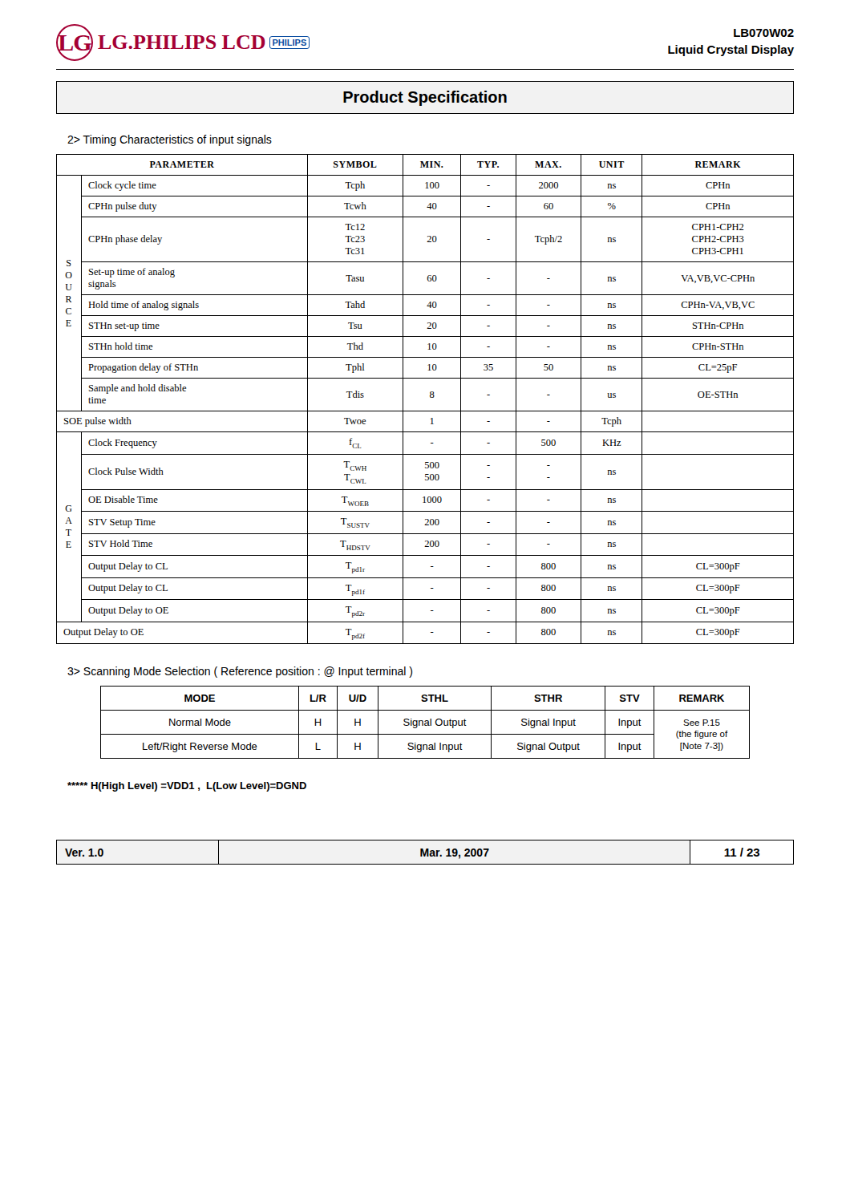LG
LG.PHILIPS LCD
PHILIPS
LB070W02
Liquid Crystal Display
Product Specification
2> Timing Characteristics of input signals
| PARAMETER | SYMBOL | MIN. | TYP. | MAX. | UNIT | REMARK |
| --- | --- | --- | --- | --- | --- | --- |
| S O U R C E | Clock cycle time | Tcph | 100 | - | 2000 | ns | CPHn |
| CPHn pulse duty | Tcwh | 40 | - | 60 | % | CPHn |
| CPHn phase delay | Tc12 Tc23 Tc31 | 20 | - | Tcph/2 | ns | CPH1-CPH2 CPH2-CPH3 CPH3-CPH1 |
| Set-up time of analog signals | Tasu | 60 | - | - | ns | VA,VB,VC-CPHn |
| Hold time of analog signals | Tahd | 40 | - | - | ns | CPHn-VA,VB,VC |
| STHn set-up time | Tsu | 20 | - | - | ns | STHn-CPHn |
| STHn hold time | Thd | 10 | - | - | ns | CPHn-STHn |
| Propagation delay of STHn | Tphl | 10 | 35 | 50 | ns | CL=25pF |
| Sample and hold disable time | Tdis | 8 | - | - | us | OE-STHn |
| SOE pulse width | Twoe | 1 | - | - | Tcph | |
| G A T E | Clock Frequency | f CL | - | - | 500 | KHz | |
| Clock Pulse Width | T CWH T CWL | 500 500 | - - | - - | ns | |
| OE Disable Time | T WOEB | 1000 | - | - | ns | |
| STV Setup Time | T SUSTV | 200 | - | - | ns | |
| STV Hold Time | T HDSTV | 200 | - | - | ns | |
| Output Delay to CL | T pd1r | - | - | 800 | ns | CL=300pF |
| Output Delay to CL | T pd1f | - | - | 800 | ns | CL=300pF |
| Output Delay to OE | T pd2r | - | - | 800 | ns | CL=300pF |
| Output Delay to OE | T pd2f | - | - | 800 | ns | CL=300pF |
3> Scanning Mode Selection ( Reference position : @ Input terminal )
| MODE | L/R | U/D | STHL | STHR | STV | REMARK |
| --- | --- | --- | --- | --- | --- | --- |
| Normal Mode | H | H | Signal Output | Signal Input | Input | See P.15 (the figure of [Note 7-3]) |
| Left/Right Reverse Mode | L | H | Signal Input | Signal Output | Input |
***** H(High Level) =VDD1 , L(Low Level)=DGND
| Ver. 1.0 | Mar. 19, 2007 | 11 / 23 |